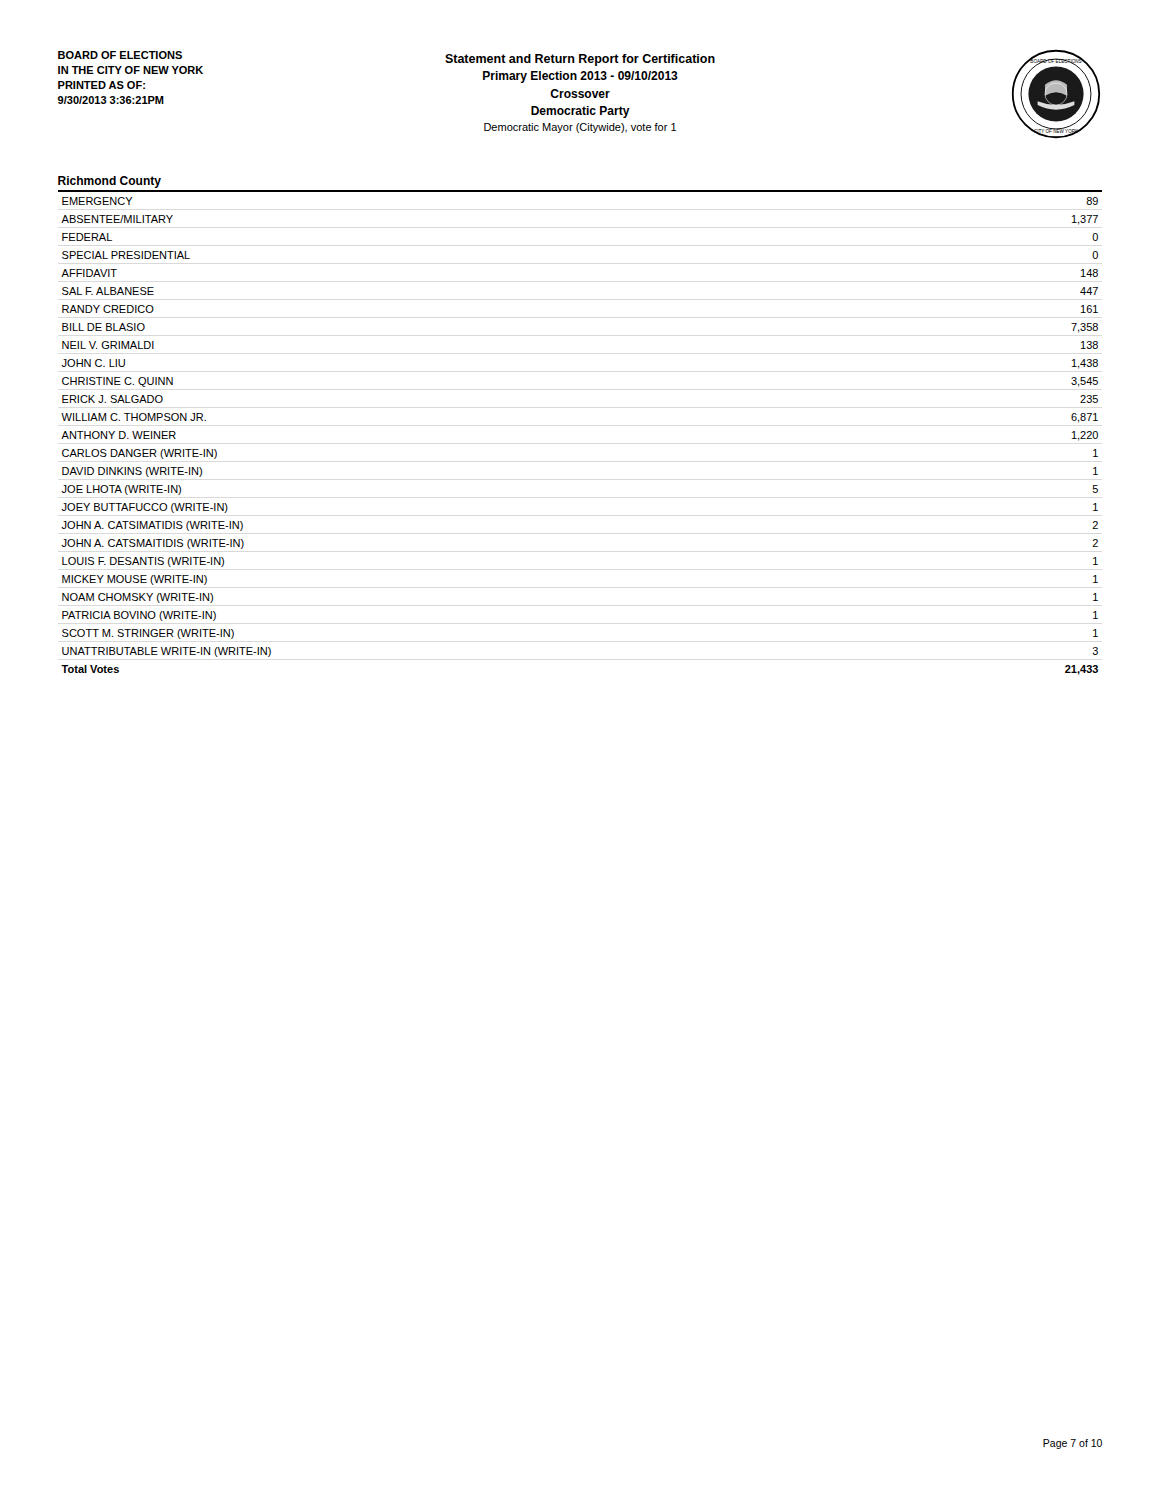BOARD OF ELECTIONS
IN THE CITY OF NEW YORK
PRINTED AS OF:
9/30/2013 3:36:21PM
Statement and Return Report for Certification
Primary Election 2013 - 09/10/2013
Crossover
Democratic Party
Democratic Mayor (Citywide), vote for 1
BOARD OF ELECTIONS CITY OF NEW YORK
Richmond County
| EMERGENCY | 89 |
| ABSENTEE/MILITARY | 1,377 |
| FEDERAL | 0 |
| SPECIAL PRESIDENTIAL | 0 |
| AFFIDAVIT | 148 |
| SAL F. ALBANESE | 447 |
| RANDY CREDICO | 161 |
| BILL DE BLASIO | 7,358 |
| NEIL V. GRIMALDI | 138 |
| JOHN C. LIU | 1,438 |
| CHRISTINE C. QUINN | 3,545 |
| ERICK J. SALGADO | 235 |
| WILLIAM C. THOMPSON JR. | 6,871 |
| ANTHONY D. WEINER | 1,220 |
| CARLOS DANGER (WRITE-IN) | 1 |
| DAVID DINKINS (WRITE-IN) | 1 |
| JOE LHOTA (WRITE-IN) | 5 |
| JOEY BUTTAFUCCO (WRITE-IN) | 1 |
| JOHN A. CATSIMATIDIS (WRITE-IN) | 2 |
| JOHN A. CATSMAITIDIS (WRITE-IN) | 2 |
| LOUIS F. DESANTIS (WRITE-IN) | 1 |
| MICKEY MOUSE (WRITE-IN) | 1 |
| NOAM CHOMSKY (WRITE-IN) | 1 |
| PATRICIA BOVINO (WRITE-IN) | 1 |
| SCOTT M. STRINGER (WRITE-IN) | 1 |
| UNATTRIBUTABLE WRITE-IN (WRITE-IN) | 3 |
| Total Votes | 21,433 |
Page 7 of 10